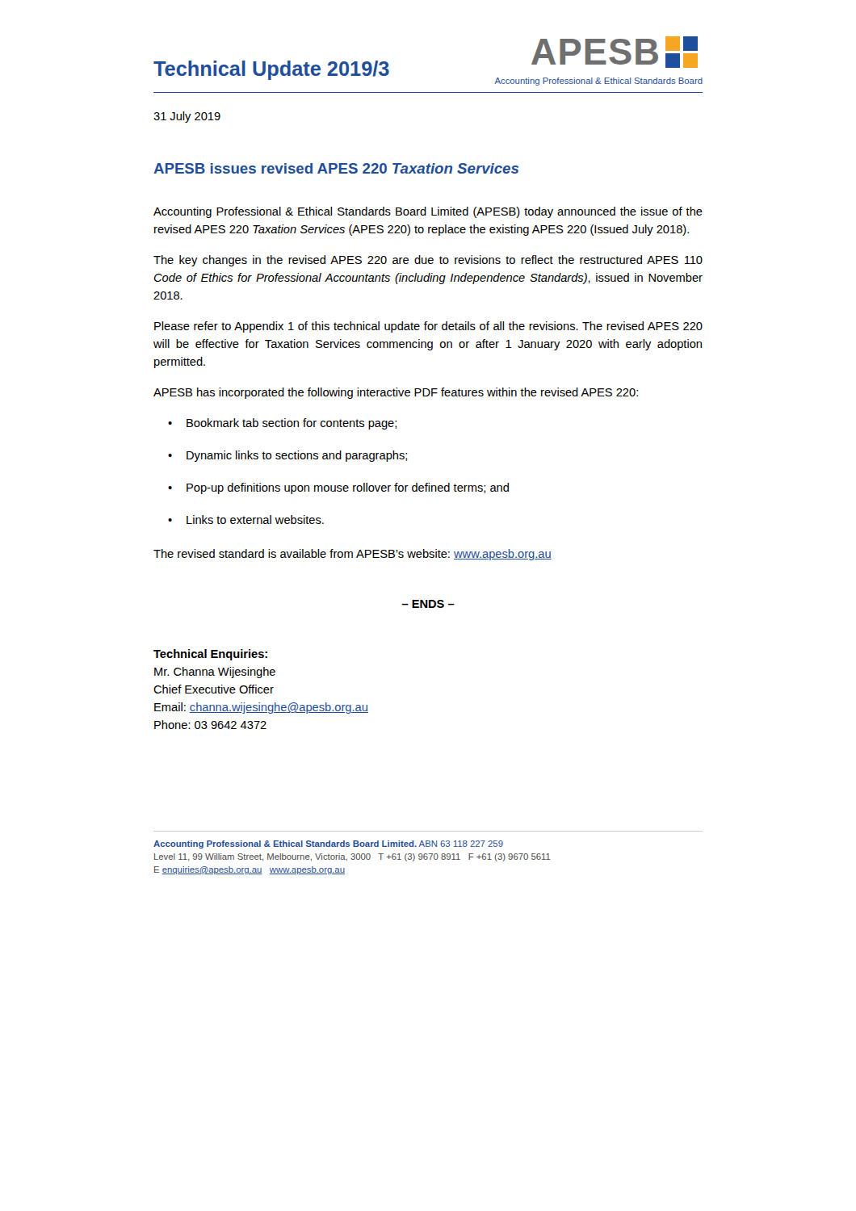Technical Update 2019/3
APESB
Accounting Professional & Ethical Standards Board
31 July 2019
APESB issues revised APES 220 Taxation Services
Accounting Professional & Ethical Standards Board Limited (APESB) today announced the issue of the revised APES 220 Taxation Services (APES 220) to replace the existing APES 220 (Issued July 2018).
The key changes in the revised APES 220 are due to revisions to reflect the restructured APES 110 Code of Ethics for Professional Accountants (including Independence Standards), issued in November 2018.
Please refer to Appendix 1 of this technical update for details of all the revisions. The revised APES 220 will be effective for Taxation Services commencing on or after 1 January 2020 with early adoption permitted.
APESB has incorporated the following interactive PDF features within the revised APES 220:
Bookmark tab section for contents page;
Dynamic links to sections and paragraphs;
Pop-up definitions upon mouse rollover for defined terms; and
Links to external websites.
The revised standard is available from APESB’s website: www.apesb.org.au
– ENDS –
Technical Enquiries:
Mr. Channa Wijesinghe
Chief Executive Officer
Email: channa.wijesinghe@apesb.org.au
Phone: 03 9642 4372
Accounting Professional & Ethical Standards Board Limited. ABN 63 118 227 259
Level 11, 99 William Street, Melbourne, Victoria, 3000 T +61 (3) 9670 8911 F +61 (3) 9670 5611
E enquiries@apesb.org.au www.apesb.org.au